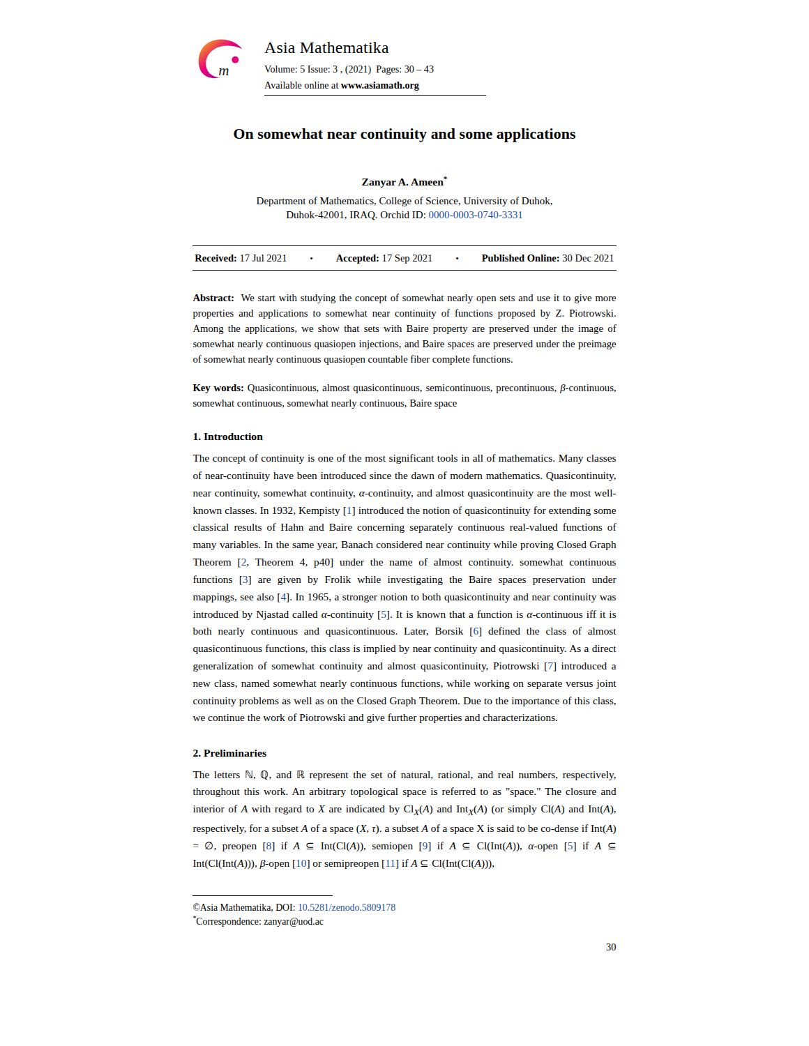m
Asia Mathematika
Volume: 5 Issue: 3 , (2021) Pages: 30 – 43
Available online at www.asiamath.org
On somewhat near continuity and some applications
Zanyar A. Ameen*
Department of Mathematics, College of Science, University of Duhok,
Duhok-42001, IRAQ. Orchid ID: 0000-0003-0740-3331
Received: 17 Jul 2021 • Accepted: 17 Sep 2021 • Published Online: 30 Dec 2021
Abstract: We start with studying the concept of somewhat nearly open sets and use it to give more properties and applications to somewhat near continuity of functions proposed by Z. Piotrowski. Among the applications, we show that sets with Baire property are preserved under the image of somewhat nearly continuous quasiopen injections, and Baire spaces are preserved under the preimage of somewhat nearly continuous quasiopen countable fiber complete functions.
Key words: Quasicontinuous, almost quasicontinuous, semicontinuous, precontinuous, β-continuous, somewhat continuous, somewhat nearly continuous, Baire space
1. Introduction
The concept of continuity is one of the most significant tools in all of mathematics. Many classes of near-continuity have been introduced since the dawn of modern mathematics. Quasicontinuity, near continuity, somewhat continuity, α-continuity, and almost quasicontinuity are the most well-known classes. In 1932, Kempisty [1] introduced the notion of quasicontinuity for extending some classical results of Hahn and Baire concerning separately continuous real-valued functions of many variables. In the same year, Banach considered near continuity while proving Closed Graph Theorem [2, Theorem 4, p40] under the name of almost continuity. somewhat continuous functions [3] are given by Frolik while investigating the Baire spaces preservation under mappings, see also [4]. In 1965, a stronger notion to both quasicontinuity and near continuity was introduced by Njastad called α-continuity [5]. It is known that a function is α-continuous iff it is both nearly continuous and quasicontinuous. Later, Borsik [6] defined the class of almost quasicontinuous functions, this class is implied by near continuity and quasicontinuity. As a direct generalization of somewhat continuity and almost quasicontinuity, Piotrowski [7] introduced a new class, named somewhat nearly continuous functions, while working on separate versus joint continuity problems as well as on the Closed Graph Theorem. Due to the importance of this class, we continue the work of Piotrowski and give further properties and characterizations.
2. Preliminaries
The letters ℕ, ℚ, and ℝ represent the set of natural, rational, and real numbers, respectively, throughout this work. An arbitrary topological space is referred to as "space." The closure and interior of A with regard to X are indicated by ClX(A) and IntX(A) (or simply Cl(A) and Int(A), respectively, for a subset A of a space (X, τ). a subset A of a space X is said to be co-dense if Int(A) = ∅, preopen [8] if A ⊆ Int(Cl(A)), semiopen [9] if A ⊆ Cl(Int(A)), α-open [5] if A ⊆ Int(Cl(Int(A))), β-open [10] or semipreopen [11] if A ⊆ Cl(Int(Cl(A))),
©Asia Mathematika, DOI: 10.5281/zenodo.5809178
*Correspondence: zanyar@uod.ac
30